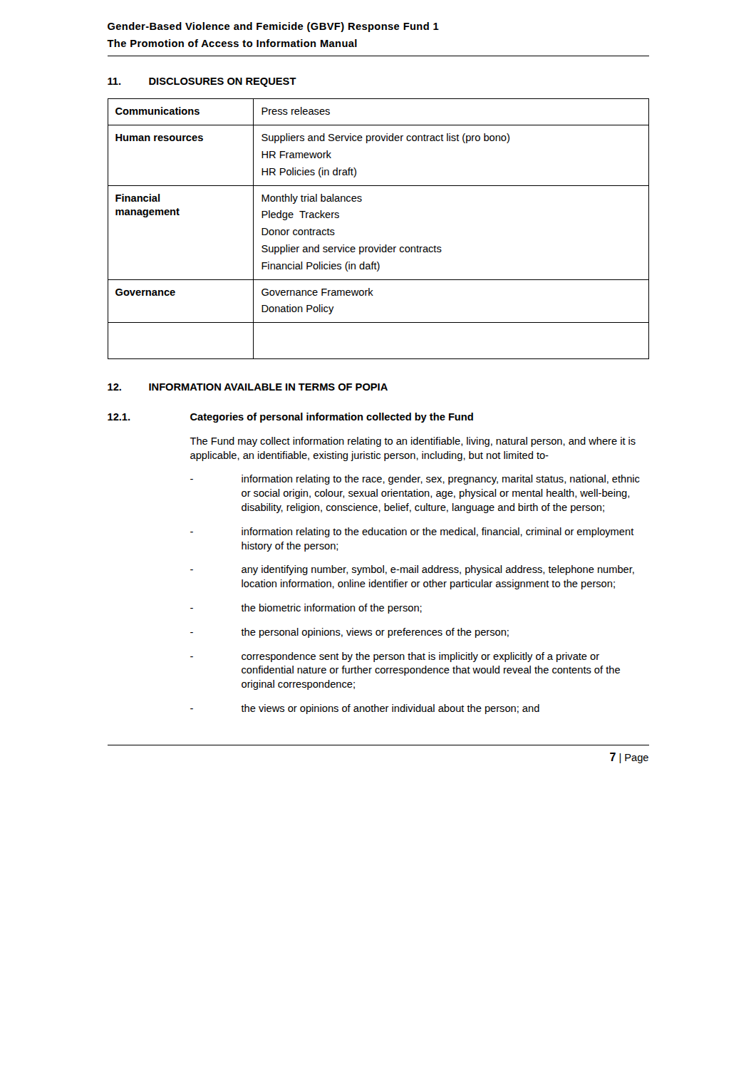Gender-Based Violence and Femicide (GBVF) Response Fund 1
The Promotion of Access to Information Manual
11. DISCLOSURES ON REQUEST
| Communications | Press releases |
| Human resources | Suppliers and Service provider contract list (pro bono) HR Framework HR Policies (in draft) |
| Financial management | Monthly trial balances Pledge Trackers Donor contracts Supplier and service provider contracts Financial Policies (in daft) |
| Governance | Governance Framework Donation Policy |
12. INFORMATION AVAILABLE IN TERMS OF POPIA
12.1. Categories of personal information collected by the Fund
The Fund may collect information relating to an identifiable, living, natural person, and where it is applicable, an identifiable, existing juristic person, including, but not limited to-
information relating to the race, gender, sex, pregnancy, marital status, national, ethnic or social origin, colour, sexual orientation, age, physical or mental health, well-being, disability, religion, conscience, belief, culture, language and birth of the person;
information relating to the education or the medical, financial, criminal or employment history of the person;
any identifying number, symbol, e-mail address, physical address, telephone number, location information, online identifier or other particular assignment to the person;
the biometric information of the person;
the personal opinions, views or preferences of the person;
correspondence sent by the person that is implicitly or explicitly of a private or confidential nature or further correspondence that would reveal the contents of the original correspondence;
the views or opinions of another individual about the person; and
7 | Page